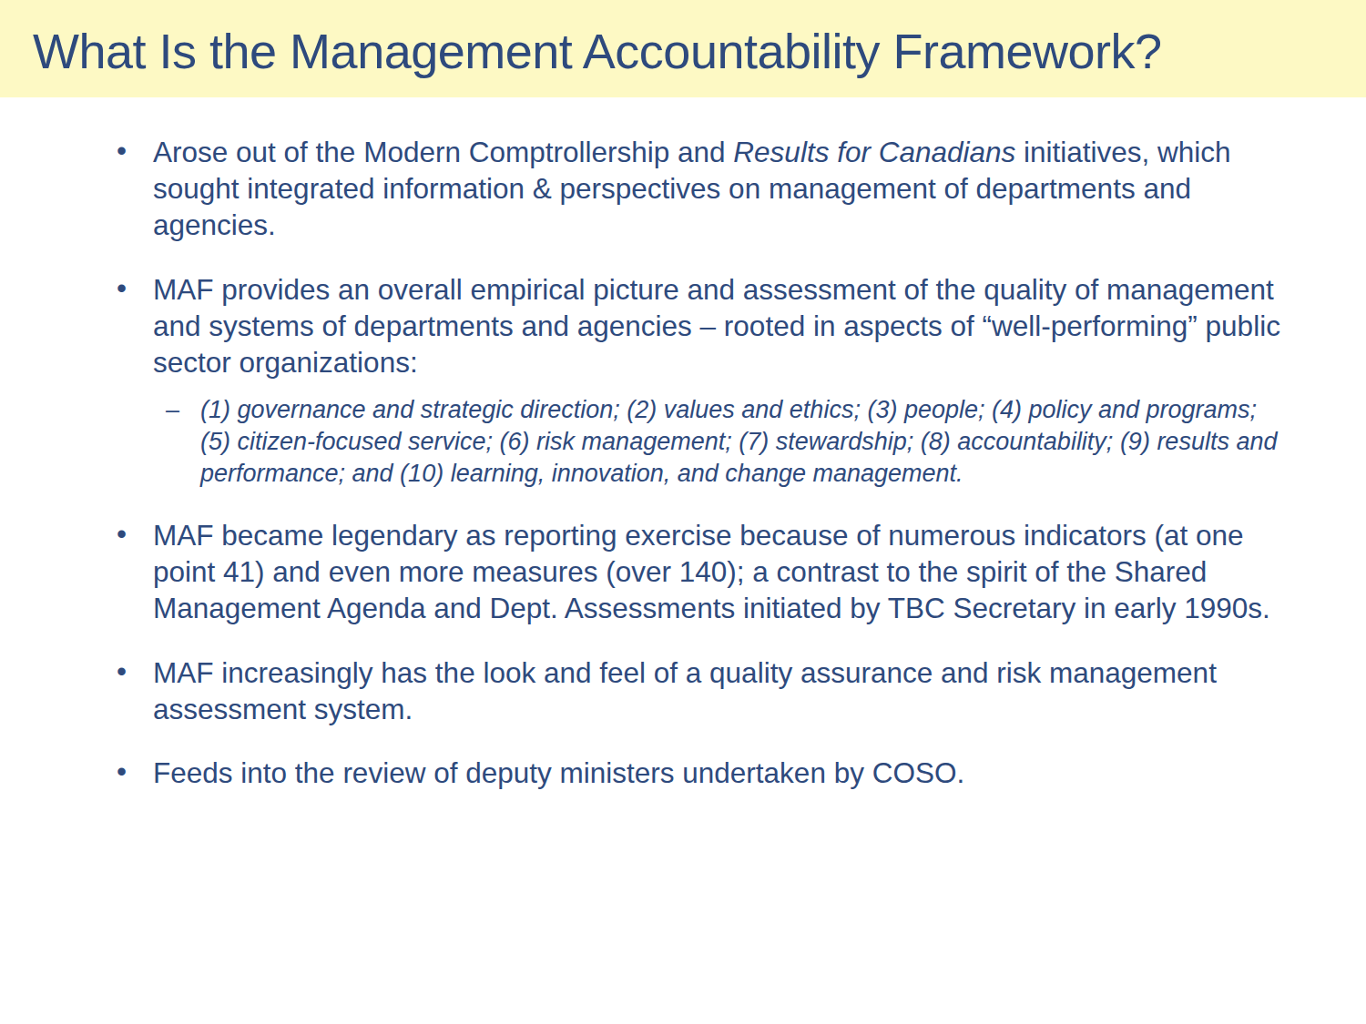What Is the Management Accountability Framework?
Arose out of the Modern Comptrollership and Results for Canadians initiatives, which sought integrated information & perspectives on management of departments and agencies.
MAF provides an overall empirical picture and assessment of the quality of management and systems of departments and agencies – rooted in aspects of “well-performing” public sector organizations:
(1) governance and strategic direction; (2) values and ethics; (3) people; (4) policy and programs; (5) citizen-focused service; (6) risk management; (7) stewardship; (8) accountability; (9) results and performance; and (10) learning, innovation, and change management.
MAF became legendary as reporting exercise because of numerous indicators (at one point 41) and even more measures (over 140); a contrast to the spirit of the Shared Management Agenda and Dept. Assessments initiated by TBC Secretary in early 1990s.
MAF increasingly has the look and feel of a quality assurance and risk management assessment system.
Feeds into the review of deputy ministers undertaken by COSO.